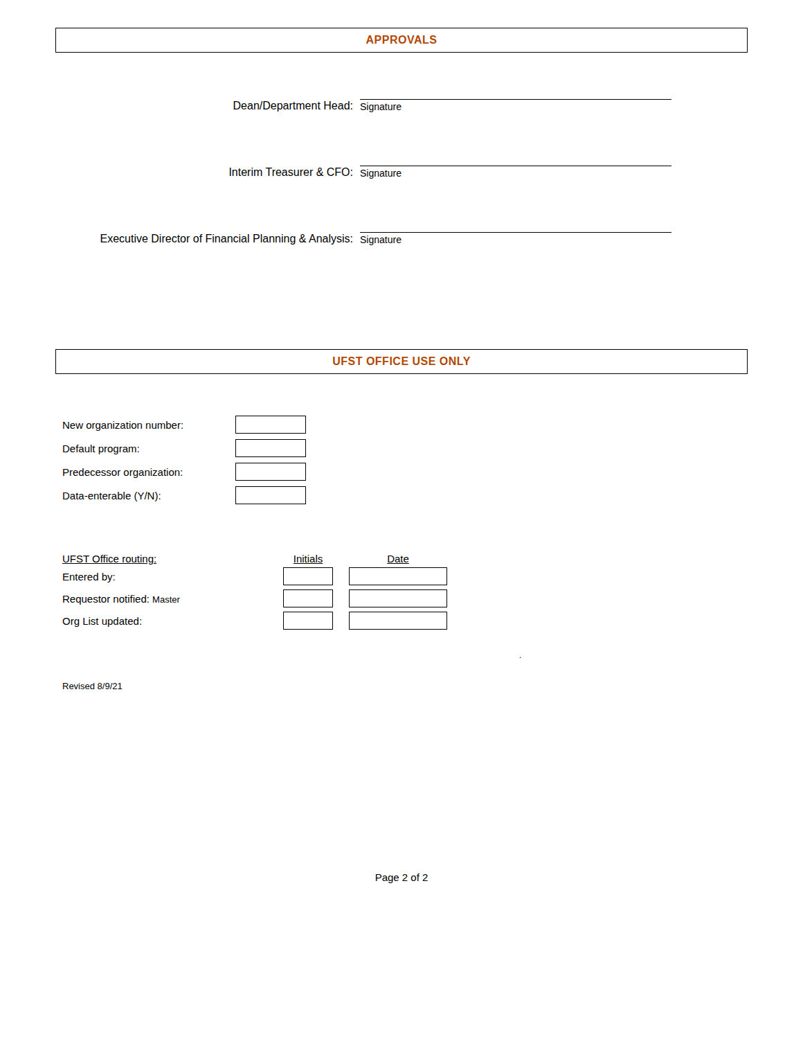APPROVALS
Dean/Department Head:
Signature
Interim Treasurer & CFO:
Signature
Executive Director of Financial Planning & Analysis:
Signature
UFST OFFICE USE ONLY
New organization number:
Default program:
Predecessor organization:
Data-enterable (Y/N):
UFST Office routing:
Initials
Date
Entered by:
Requestor notified: Master
Org List updated:
.
Revised 8/9/21
Page 2 of 2